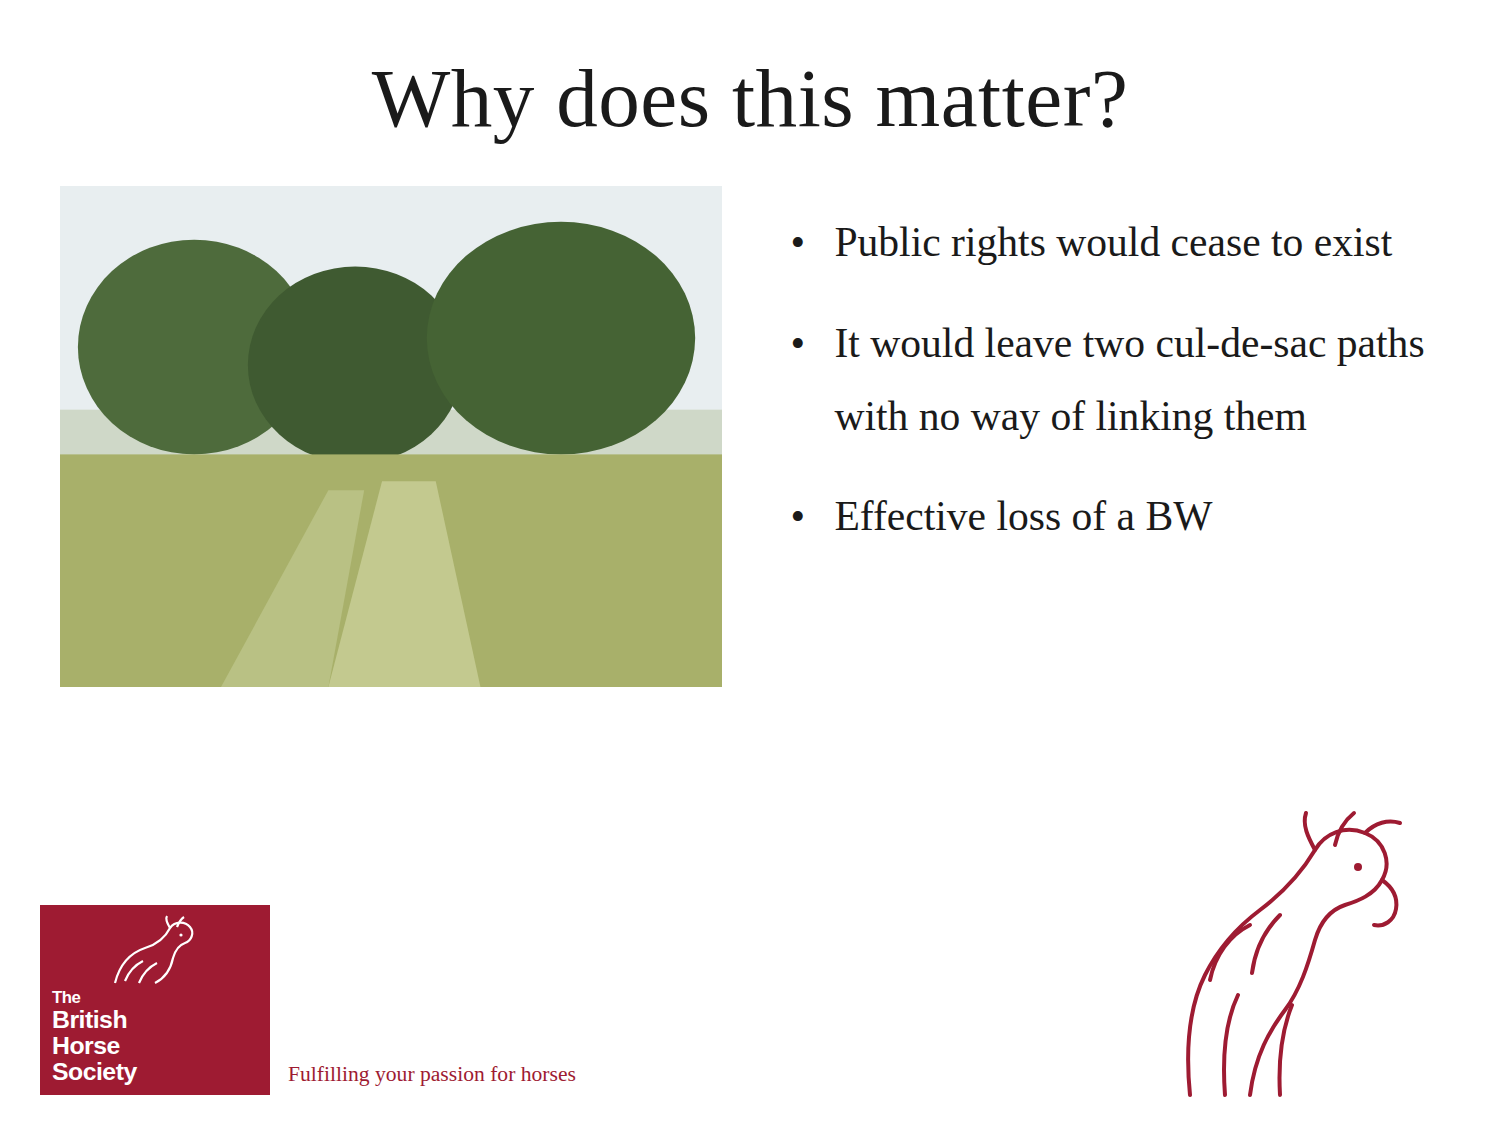Why does this matter?
Public rights would cease to exist
It would leave two cul-de-sac paths with no way of linking them
Effective loss of a BW
The British
Horse
Society
Fulfilling your passion for horses